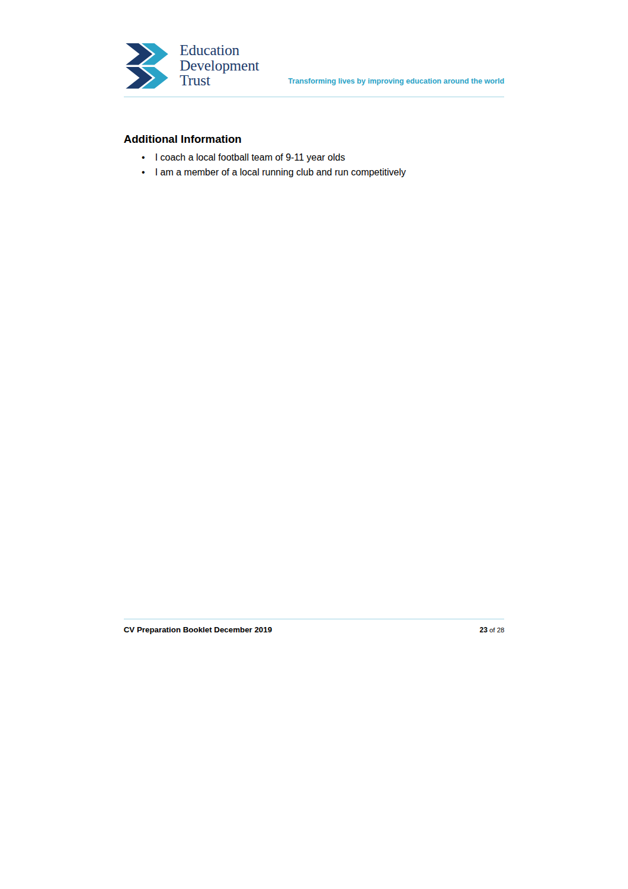Education
Development
Trust
Transforming lives by improving education around the world
Additional Information
I coach a local football team of 9-11 year olds
I am a member of a local running club and run competitively
CV Preparation Booklet December 2019
23 of 28